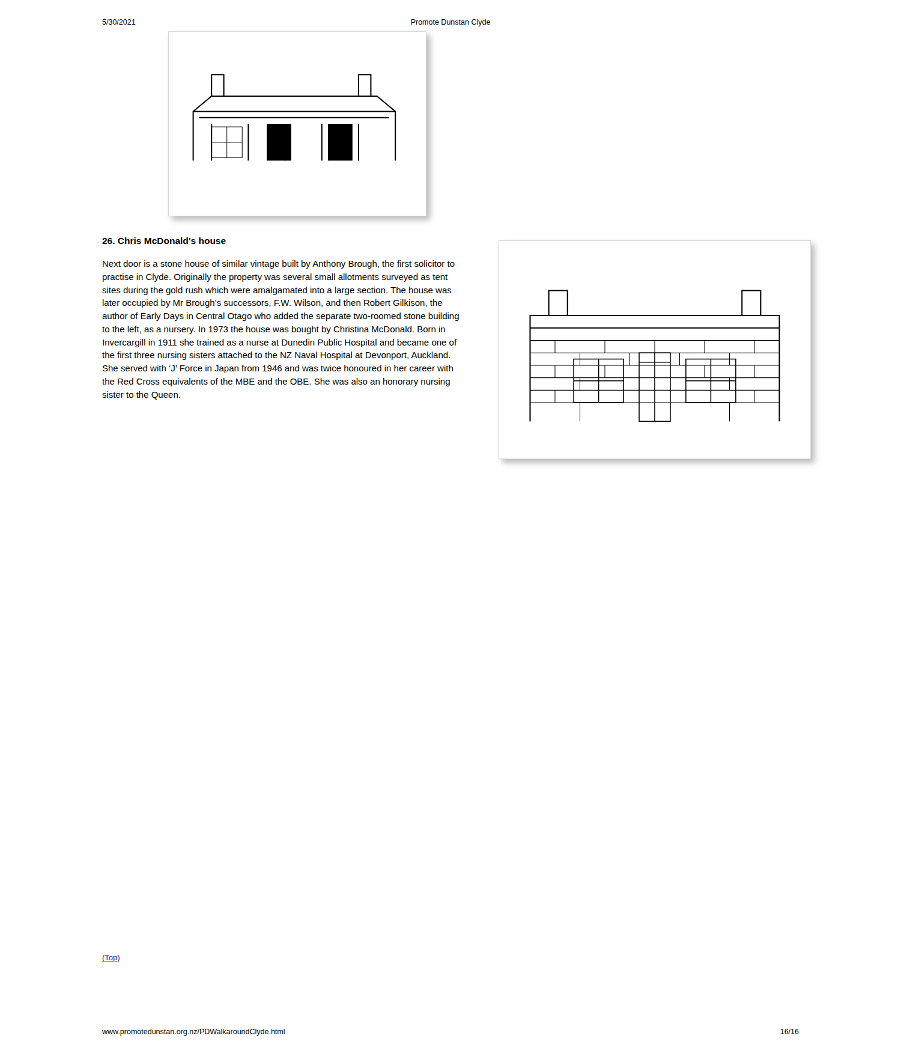5/30/2021
Promote Dunstan Clyde
26. Chris McDonald's house
Next door is a stone house of similar vintage built by Anthony Brough, the first solicitor to practise in Clyde. Originally the property was several small allotments surveyed as tent sites during the gold rush which were amalgamated into a large section. The house was later occupied by Mr Brough’s successors, F.W. Wilson, and then Robert Gilkison, the author of Early Days in Central Otago who added the separate two-roomed stone building to the left, as a nursery. In 1973 the house was bought by Christina McDonald. Born in Invercargill in 1911 she trained as a nurse at Dunedin Public Hospital and became one of the first three nursing sisters attached to the NZ Naval Hospital at Devonport, Auckland. She served with ‘J’ Force in Japan from 1946 and was twice honoured in her career with the Red Cross equivalents of the MBE and the OBE. She was also an honorary nursing sister to the Queen.
(Top)
www.promotedunstan.org.nz/PDWalkaroundClyde.html
16/16